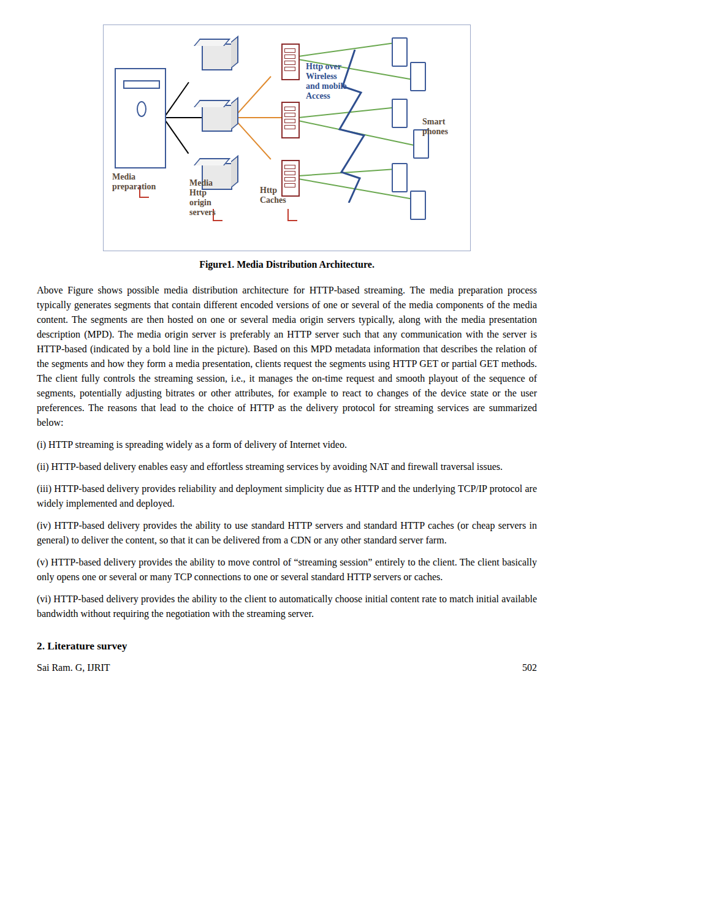Media
preparation
Media
Http
origin
servers
Http
Caches
Http over
Wireless
and mobile
Access
Smart
phones
Figure1. Media Distribution Architecture.
Above Figure shows possible media distribution architecture for HTTP-based streaming. The media preparation process typically generates segments that contain different encoded versions of one or several of the media components of the media content. The segments are then hosted on one or several media origin servers typically, along with the media presentation description (MPD). The media origin server is preferably an HTTP server such that any communication with the server is HTTP-based (indicated by a bold line in the picture). Based on this MPD metadata information that describes the relation of the segments and how they form a media presentation, clients request the segments using HTTP GET or partial GET methods. The client fully controls the streaming session, i.e., it manages the on-time request and smooth playout of the sequence of segments, potentially adjusting bitrates or other attributes, for example to react to changes of the device state or the user preferences. The reasons that lead to the choice of HTTP as the delivery protocol for streaming services are summarized below:
(i) HTTP streaming is spreading widely as a form of delivery of Internet video.
(ii) HTTP-based delivery enables easy and effortless streaming services by avoiding NAT and firewall traversal issues.
(iii) HTTP-based delivery provides reliability and deployment simplicity due as HTTP and the underlying TCP/IP protocol are widely implemented and deployed.
(iv) HTTP-based delivery provides the ability to use standard HTTP servers and standard HTTP caches (or cheap servers in general) to deliver the content, so that it can be delivered from a CDN or any other standard server farm.
(v) HTTP-based delivery provides the ability to move control of “streaming session” entirely to the client. The client basically only opens one or several or many TCP connections to one or several standard HTTP servers or caches.
(vi) HTTP-based delivery provides the ability to the client to automatically choose initial content rate to match initial available bandwidth without requiring the negotiation with the streaming server.
2. Literature survey
Sai Ram. G, IJRIT 502